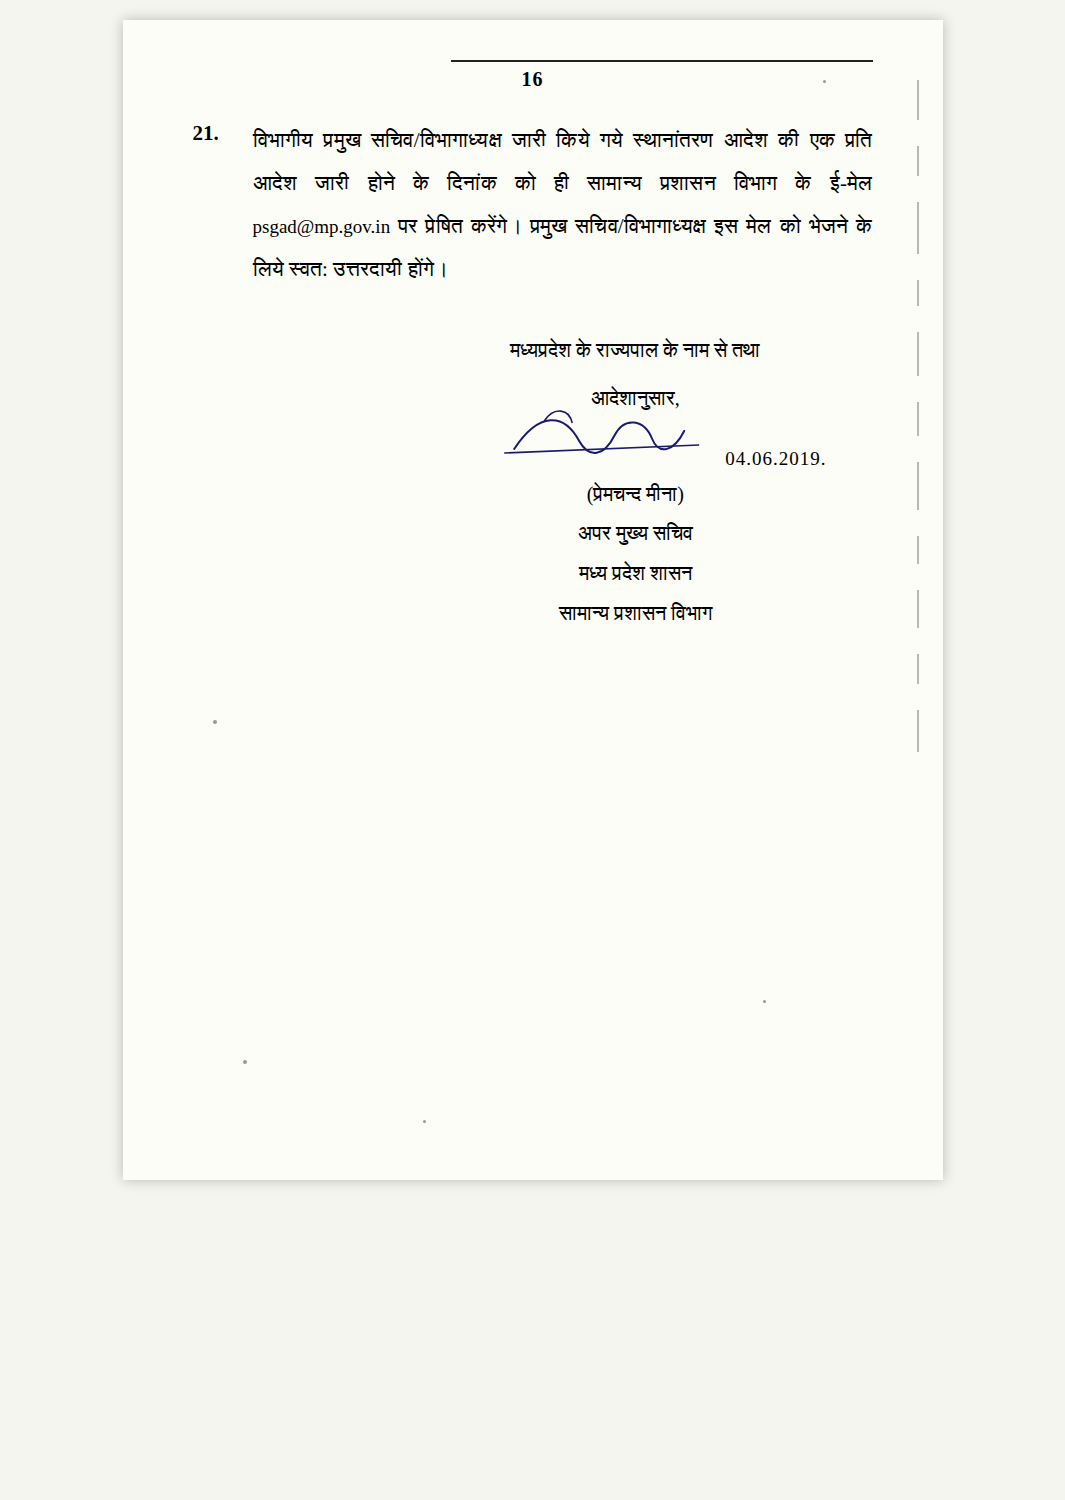16
21.
विभागीय प्रमुख सचिव/विभागाध्यक्ष जारी किये गये स्थानांतरण आदेश की एक प्रति आदेश जारी होने के दिनांक को ही सामान्य प्रशासन विभाग के ई-मेल psgad@mp.gov.in पर प्रेषित करेंगे। प्रमुख सचिव/विभागाध्यक्ष इस मेल को भेजने के लिये स्वत: उत्तरदायी होंगे।
मध्यप्रदेश के राज्यपाल के नाम से तथा
आदेशानुसार,
04.06.2019.
(प्रेमचन्द मीना)
अपर मुख्य सचिव
मध्य प्रदेश शासन
सामान्य प्रशासन विभाग